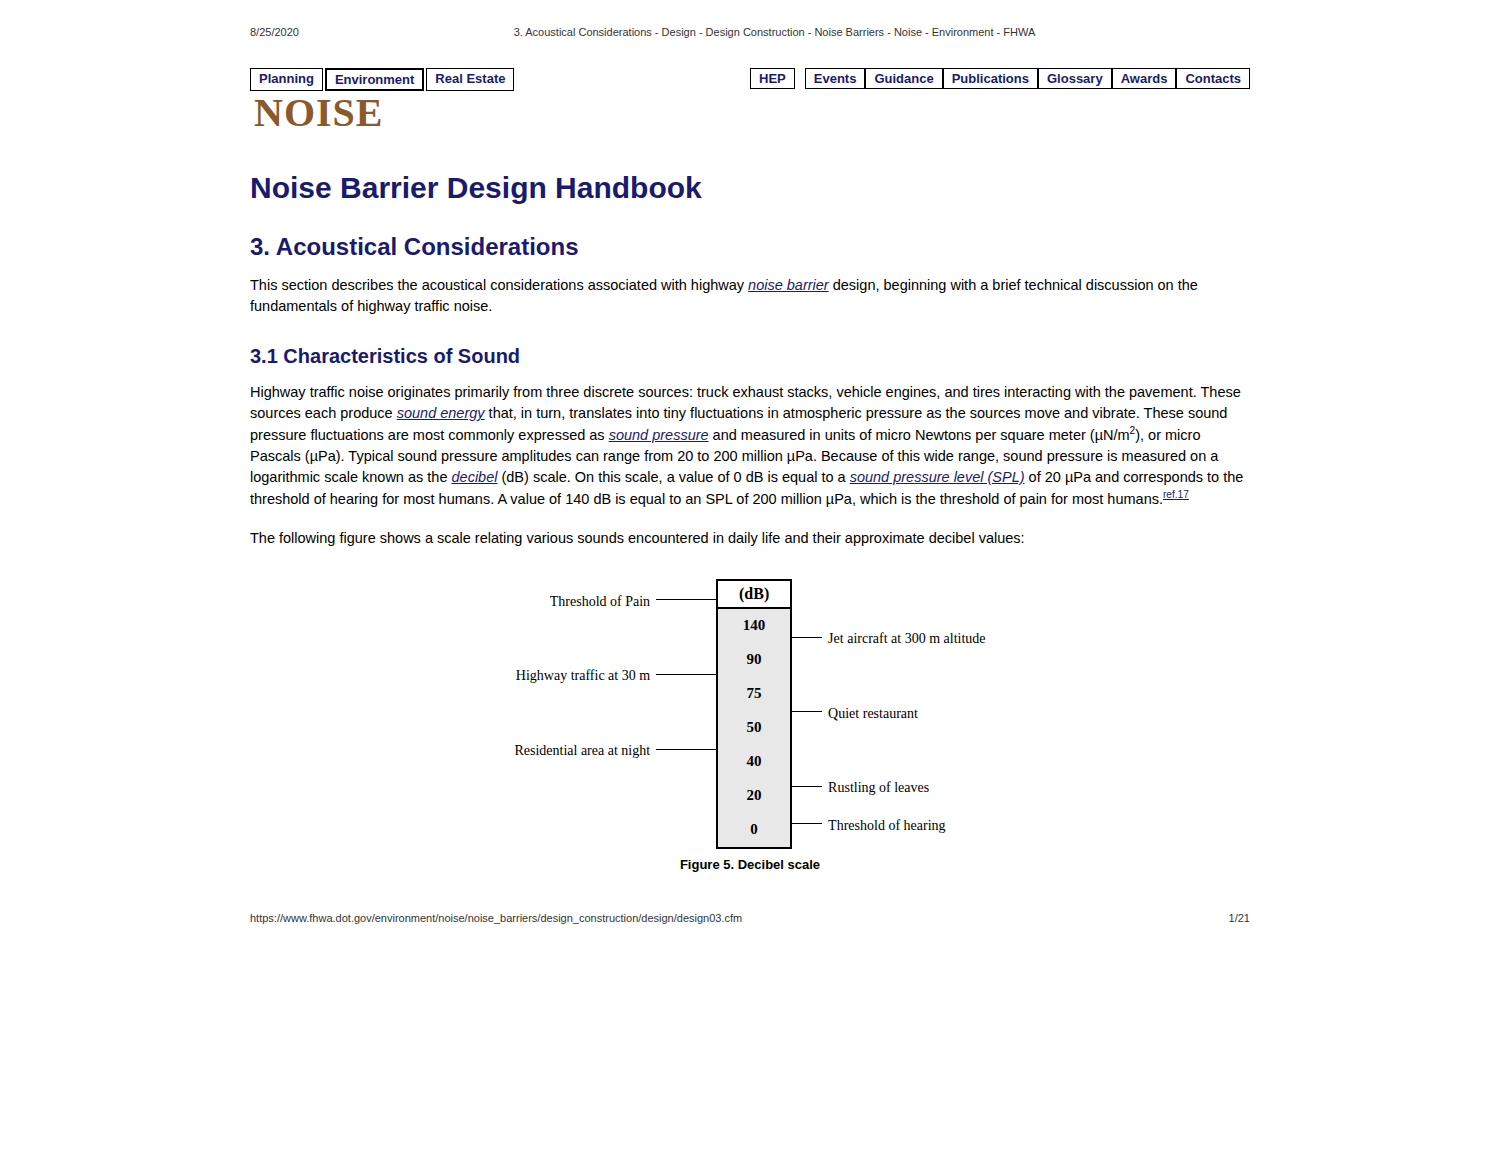8/25/2020
3. Acoustical Considerations - Design - Design Construction - Noise Barriers - Noise - Environment - FHWA
Planning Environment Real Estate
HEP Events Guidance Publications Glossary Awards Contacts
NOISE
Noise Barrier Design Handbook
3. Acoustical Considerations
This section describes the acoustical considerations associated with highway noise barrier design, beginning with a brief technical discussion on the fundamentals of highway traffic noise.
3.1 Characteristics of Sound
Highway traffic noise originates primarily from three discrete sources: truck exhaust stacks, vehicle engines, and tires interacting with the pavement. These sources each produce sound energy that, in turn, translates into tiny fluctuations in atmospheric pressure as the sources move and vibrate. These sound pressure fluctuations are most commonly expressed as sound pressure and measured in units of micro Newtons per square meter (µN/m2), or micro Pascals (µPa). Typical sound pressure amplitudes can range from 20 to 200 million µPa. Because of this wide range, sound pressure is measured on a logarithmic scale known as the decibel (dB) scale. On this scale, a value of 0 dB is equal to a sound pressure level (SPL) of 20 µPa and corresponds to the threshold of hearing for most humans. A value of 140 dB is equal to an SPL of 200 million µPa, which is the threshold of pain for most humans.ref.17
The following figure shows a scale relating various sounds encountered in daily life and their approximate decibel values:
Threshold of Pain
x
Highway traffic at 30 m
x
Residential area at night
x
x
(dB)
140
90
75
50
40
20
0
x
Jet aircraft at 300 m altitude
x
Quiet restaurant
x
Rustling of leaves
Threshold of hearing
Figure 5. Decibel scale
https://www.fhwa.dot.gov/environment/noise/noise_barriers/design_construction/design/design03.cfm
1/21